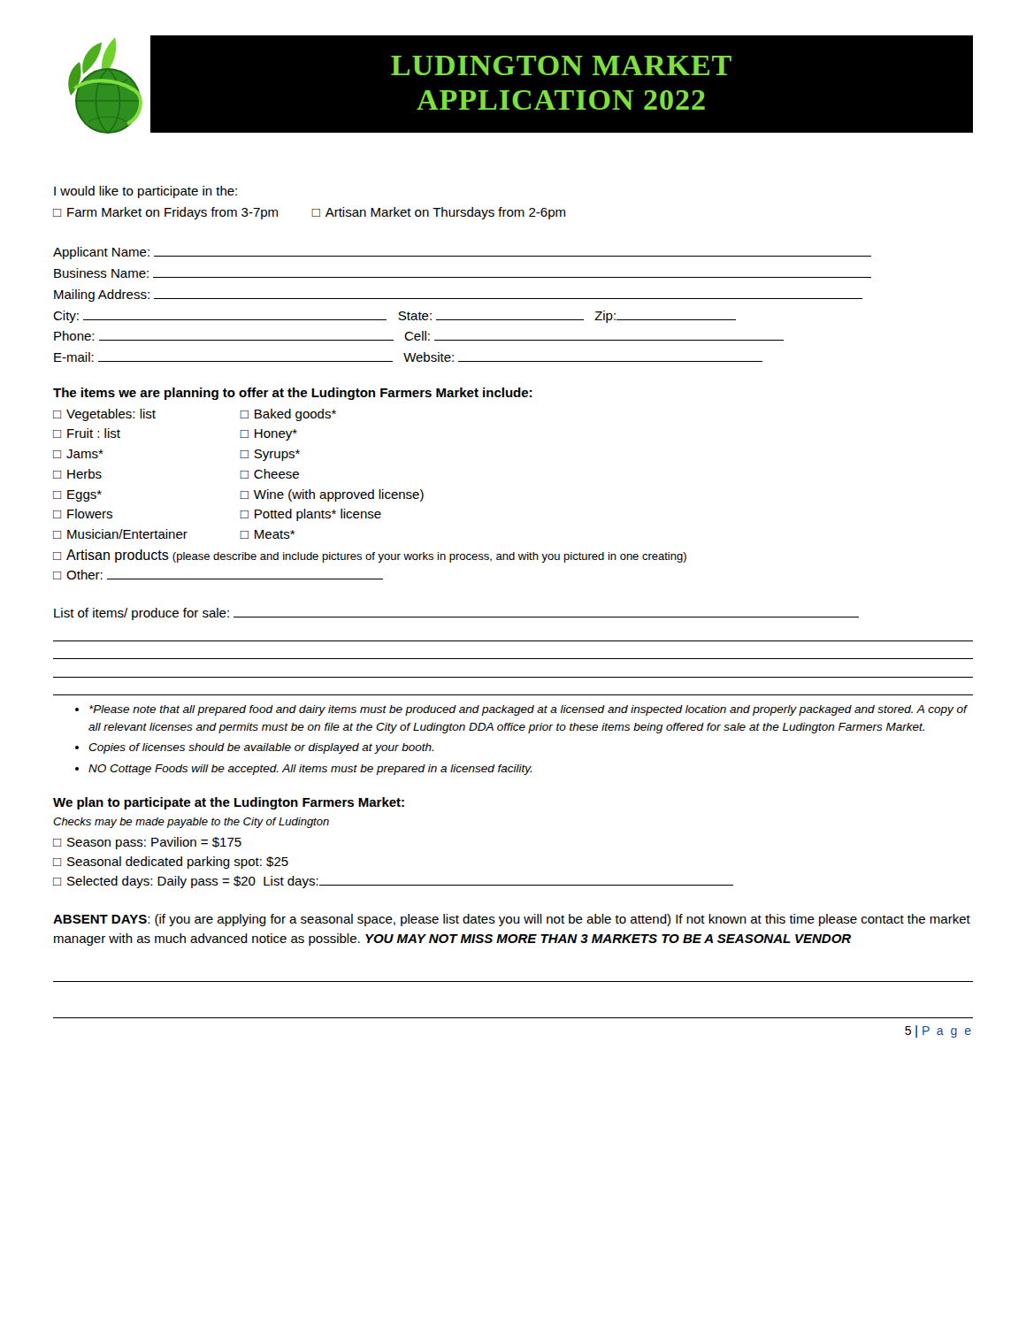LUDINGTON MARKET
APPLICATION 2022
I would like to participate in the:
Farm Market on Fridays from 3-7pm Artisan Market on Thursdays from 2-6pm
Applicant Name:
Business Name:
Mailing Address:
City: State: Zip:
Phone: Cell:
E-mail: Website:
The items we are planning to offer at the Ludington Farmers Market include:
Vegetables: list
Fruit : list
Jams*
Herbs
Eggs*
Flowers
Musician/Entertainer
Baked goods*
Honey*
Syrups*
Cheese
Wine (with approved license)
Potted plants* license
Meats*
Artisan products (please describe and include pictures of your works in process, and with you pictured in one creating)
Other:
List of items/ produce for sale:
*Please note that all prepared food and dairy items must be produced and packaged at a licensed and inspected location and properly packaged and stored. A copy of all relevant licenses and permits must be on file at the City of Ludington DDA office prior to these items being offered for sale at the Ludington Farmers Market.
Copies of licenses should be available or displayed at your booth.
NO Cottage Foods will be accepted. All items must be prepared in a licensed facility.
We plan to participate at the Ludington Farmers Market:
Checks may be made payable to the City of Ludington
Season pass: Pavilion = $175
Seasonal dedicated parking spot: $25
Selected days: Daily pass = $20 List days:
ABSENT DAYS: (if you are applying for a seasonal space, please list dates you will not be able to attend) If not known at this time please contact the market manager with as much advanced notice as possible. YOU MAY NOT MISS MORE THAN 3 MARKETS TO BE A SEASONAL VENDOR
5 | P a g e